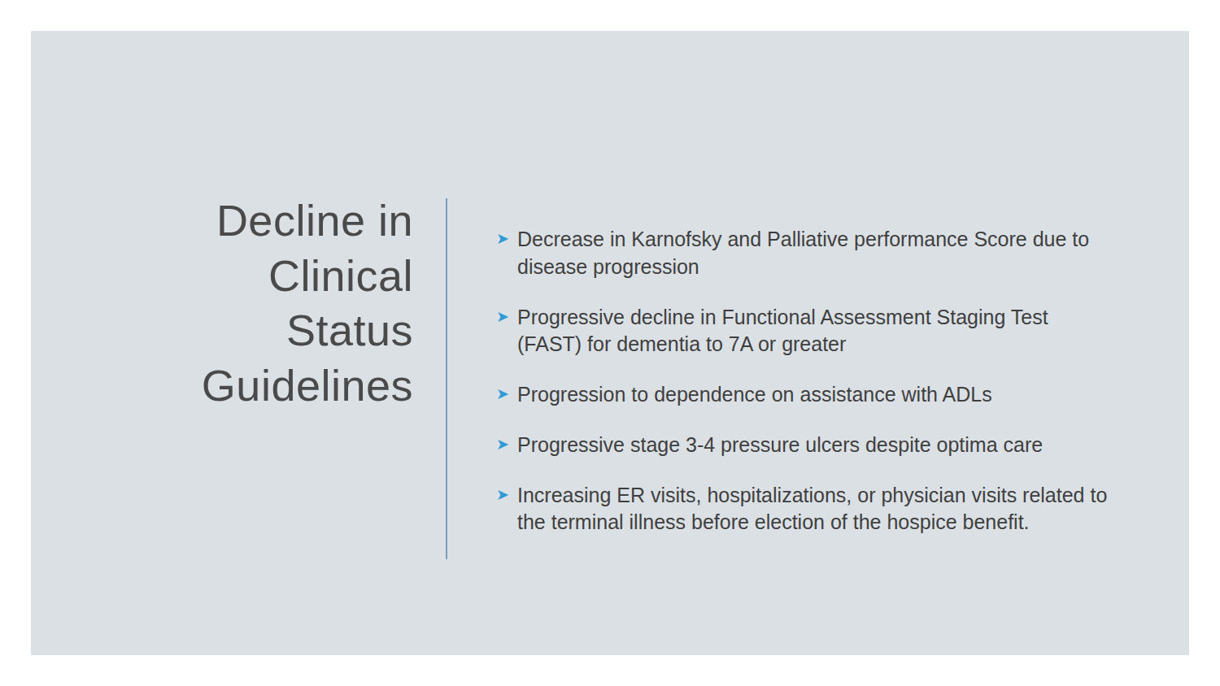Decline in Clinical Status Guidelines
Decrease in Karnofsky and Palliative performance Score due to disease progression
Progressive decline in Functional Assessment Staging Test (FAST) for dementia to 7A or greater
Progression to dependence on assistance with ADLs
Progressive stage 3-4 pressure ulcers despite optima care
Increasing ER visits, hospitalizations, or physician visits related to the terminal illness before election of the hospice benefit.